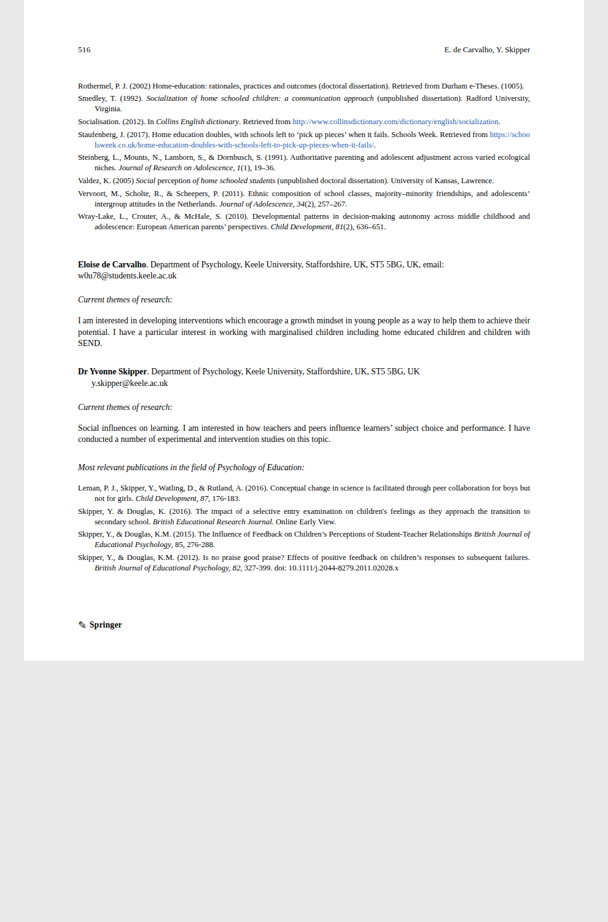516 E. de Carvalho, Y. Skipper
Rothermel, P. J. (2002) Home-education: rationales, practices and outcomes (doctoral dissertation). Retrieved from Durham e-Theses. (1005).
Smedley, T. (1992). Socialization of home schooled children: a communication approach (unpublished dissertation). Radford University, Virginia.
Socialisation. (2012). In Collins English dictionary. Retrieved from http://www.collinsdictionary.com/dictionary/english/socialization.
Staufenberg, J. (2017). Home education doubles, with schools left to ‘pick up pieces’ when it fails. Schools Week. Retrieved from https://schoolsweek.co.uk/home-education-doubles-with-schools-left-to-pick-up-pieces-when-it-fails/.
Steinberg, L., Mounts, N., Lamborn, S., & Dornbusch, S. (1991). Authoritative parenting and adolescent adjustment across varied ecological niches. Journal of Research on Adolescence, 1(1), 19–36.
Valdez, K. (2005) Social perception of home schooled students (unpublished doctoral dissertation). University of Kansas, Lawrence.
Vervoort, M., Scholte, R., & Scheepers, P. (2011). Ethnic composition of school classes, majority–minority friendships, and adolescents’ intergroup attitudes in the Netherlands. Journal of Adolescence, 34(2), 257–267.
Wray-Lake, L., Crouter, A., & McHale, S. (2010). Developmental patterns in decision-making autonomy across middle childhood and adolescence: European American parents’ perspectives. Child Development, 81(2), 636–651.
Eloise de Carvalho. Department of Psychology, Keele University, Staffordshire, UK, ST5 5BG, UK, email: w0u78@students.keele.ac.uk
Current themes of research:
I am interested in developing interventions which encourage a growth mindset in young people as a way to help them to achieve their potential. I have a particular interest in working with marginalised children including home educated children and children with SEND.
Dr Yvonne Skipper. Department of Psychology, Keele University, Staffordshire, UK, ST5 5BG, UK
y.skipper@keele.ac.uk
Current themes of research:
Social influences on learning. I am interested in how teachers and peers influence learners’ subject choice and performance. I have conducted a number of experimental and intervention studies on this topic.
Most relevant publications in the field of Psychology of Education:
Leman, P. J., Skipper, Y., Watling, D., & Rutland, A. (2016). Conceptual change in science is facilitated through peer collaboration for boys but not for girls. Child Development, 87, 176-183.
Skipper, Y. & Douglas, K. (2016). The impact of a selective entry examination on children's feelings as they approach the transition to secondary school. British Educational Research Journal. Online Early View.
Skipper, Y., & Douglas, K.M. (2015). The Influence of Feedback on Children’s Perceptions of Student-Teacher Relationships British Journal of Educational Psychology, 85, 276-288.
Skipper, Y., & Douglas, K.M. (2012). Is no praise good praise? Effects of positive feedback on children’s responses to subsequent failures. British Journal of Educational Psychology, 82, 327-399. doi: 10.1111/j.2044-8279.2011.02028.x
✎ Springer